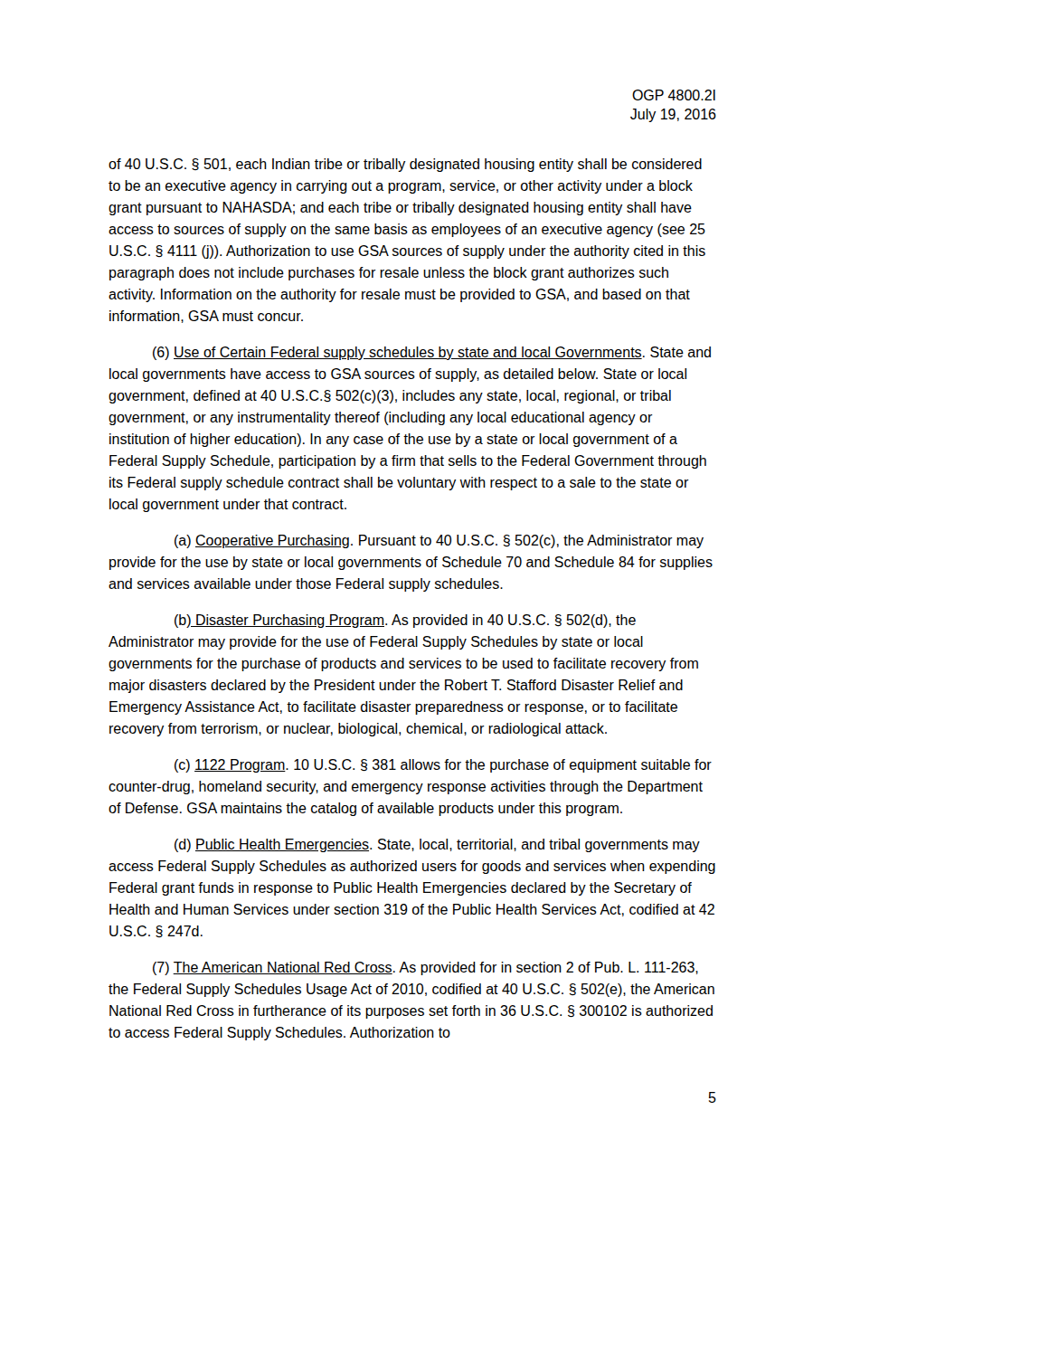OGP 4800.2I
July 19, 2016
of 40 U.S.C. § 501, each Indian tribe or tribally designated housing entity shall be considered to be an executive agency in carrying out a program, service, or other activity under a block grant pursuant to NAHASDA; and each tribe or tribally designated housing entity shall have access to sources of supply on the same basis as employees of an executive agency (see 25 U.S.C. § 4111 (j)). Authorization to use GSA sources of supply under the authority cited in this paragraph does not include purchases for resale unless the block grant authorizes such activity. Information on the authority for resale must be provided to GSA, and based on that information, GSA must concur.
(6) Use of Certain Federal supply schedules by state and local Governments. State and local governments have access to GSA sources of supply, as detailed below. State or local government, defined at 40 U.S.C.§ 502(c)(3), includes any state, local, regional, or tribal government, or any instrumentality thereof (including any local educational agency or institution of higher education). In any case of the use by a state or local government of a Federal Supply Schedule, participation by a firm that sells to the Federal Government through its Federal supply schedule contract shall be voluntary with respect to a sale to the state or local government under that contract.
(a) Cooperative Purchasing. Pursuant to 40 U.S.C. § 502(c), the Administrator may provide for the use by state or local governments of Schedule 70 and Schedule 84 for supplies and services available under those Federal supply schedules.
(b) Disaster Purchasing Program. As provided in 40 U.S.C. § 502(d), the Administrator may provide for the use of Federal Supply Schedules by state or local governments for the purchase of products and services to be used to facilitate recovery from major disasters declared by the President under the Robert T. Stafford Disaster Relief and Emergency Assistance Act, to facilitate disaster preparedness or response, or to facilitate recovery from terrorism, or nuclear, biological, chemical, or radiological attack.
(c) 1122 Program. 10 U.S.C. § 381 allows for the purchase of equipment suitable for counter-drug, homeland security, and emergency response activities through the Department of Defense. GSA maintains the catalog of available products under this program.
(d) Public Health Emergencies. State, local, territorial, and tribal governments may access Federal Supply Schedules as authorized users for goods and services when expending Federal grant funds in response to Public Health Emergencies declared by the Secretary of Health and Human Services under section 319 of the Public Health Services Act, codified at 42 U.S.C. § 247d.
(7) The American National Red Cross. As provided for in section 2 of Pub. L. 111-263, the Federal Supply Schedules Usage Act of 2010, codified at 40 U.S.C. § 502(e), the American National Red Cross in furtherance of its purposes set forth in 36 U.S.C. § 300102 is authorized to access Federal Supply Schedules. Authorization to
5